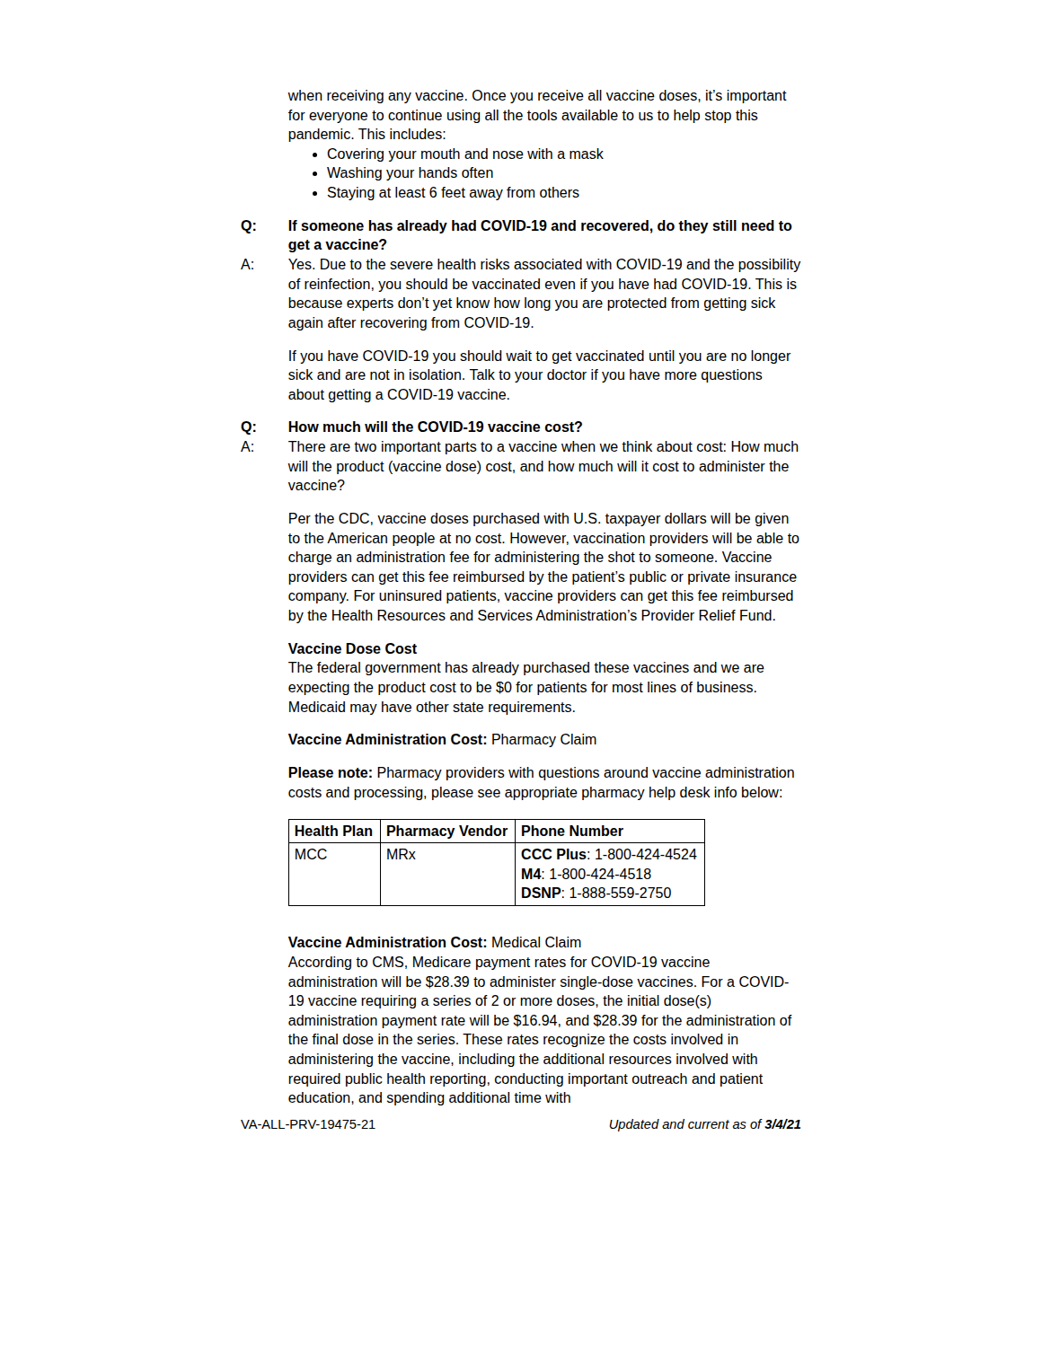when receiving any vaccine. Once you receive all vaccine doses, it’s important for everyone to continue using all the tools available to us to help stop this pandemic. This includes:
Covering your mouth and nose with a mask
Washing your hands often
Staying at least 6 feet away from others
Q:
If someone has already had COVID-19 and recovered, do they still need to get a vaccine?
A:
Yes. Due to the severe health risks associated with COVID-19 and the possibility of reinfection, you should be vaccinated even if you have had COVID-19. This is because experts don’t yet know how long you are protected from getting sick again after recovering from COVID-19.
If you have COVID-19 you should wait to get vaccinated until you are no longer sick and are not in isolation. Talk to your doctor if you have more questions about getting a COVID-19 vaccine.
Q:
How much will the COVID-19 vaccine cost?
A:
There are two important parts to a vaccine when we think about cost: How much will the product (vaccine dose) cost, and how much will it cost to administer the vaccine?
Per the CDC, vaccine doses purchased with U.S. taxpayer dollars will be given to the American people at no cost. However, vaccination providers will be able to charge an administration fee for administering the shot to someone. Vaccine providers can get this fee reimbursed by the patient’s public or private insurance company. For uninsured patients, vaccine providers can get this fee reimbursed by the Health Resources and Services Administration’s Provider Relief Fund.
Vaccine Dose Cost
The federal government has already purchased these vaccines and we are expecting the product cost to be $0 for patients for most lines of business. Medicaid may have other state requirements.
Vaccine Administration Cost: Pharmacy Claim
Please note: Pharmacy providers with questions around vaccine administration costs and processing, please see appropriate pharmacy help desk info below:
| Health Plan | Pharmacy Vendor | Phone Number |
| --- | --- | --- |
| MCC | MRx | CCC Plus : 1-800-424-4524 M4 : 1-800-424-4518 DSNP : 1-888-559-2750 |
Vaccine Administration Cost: Medical Claim
According to CMS, Medicare payment rates for COVID-19 vaccine administration will be $28.39 to administer single-dose vaccines. For a COVID-19 vaccine requiring a series of 2 or more doses, the initial dose(s) administration payment rate will be $16.94, and $28.39 for the administration of the final dose in the series. These rates recognize the costs involved in administering the vaccine, including the additional resources involved with required public health reporting, conducting important outreach and patient education, and spending additional time with
VA-ALL-PRV-19475-21
Updated and current as of 3/4/21